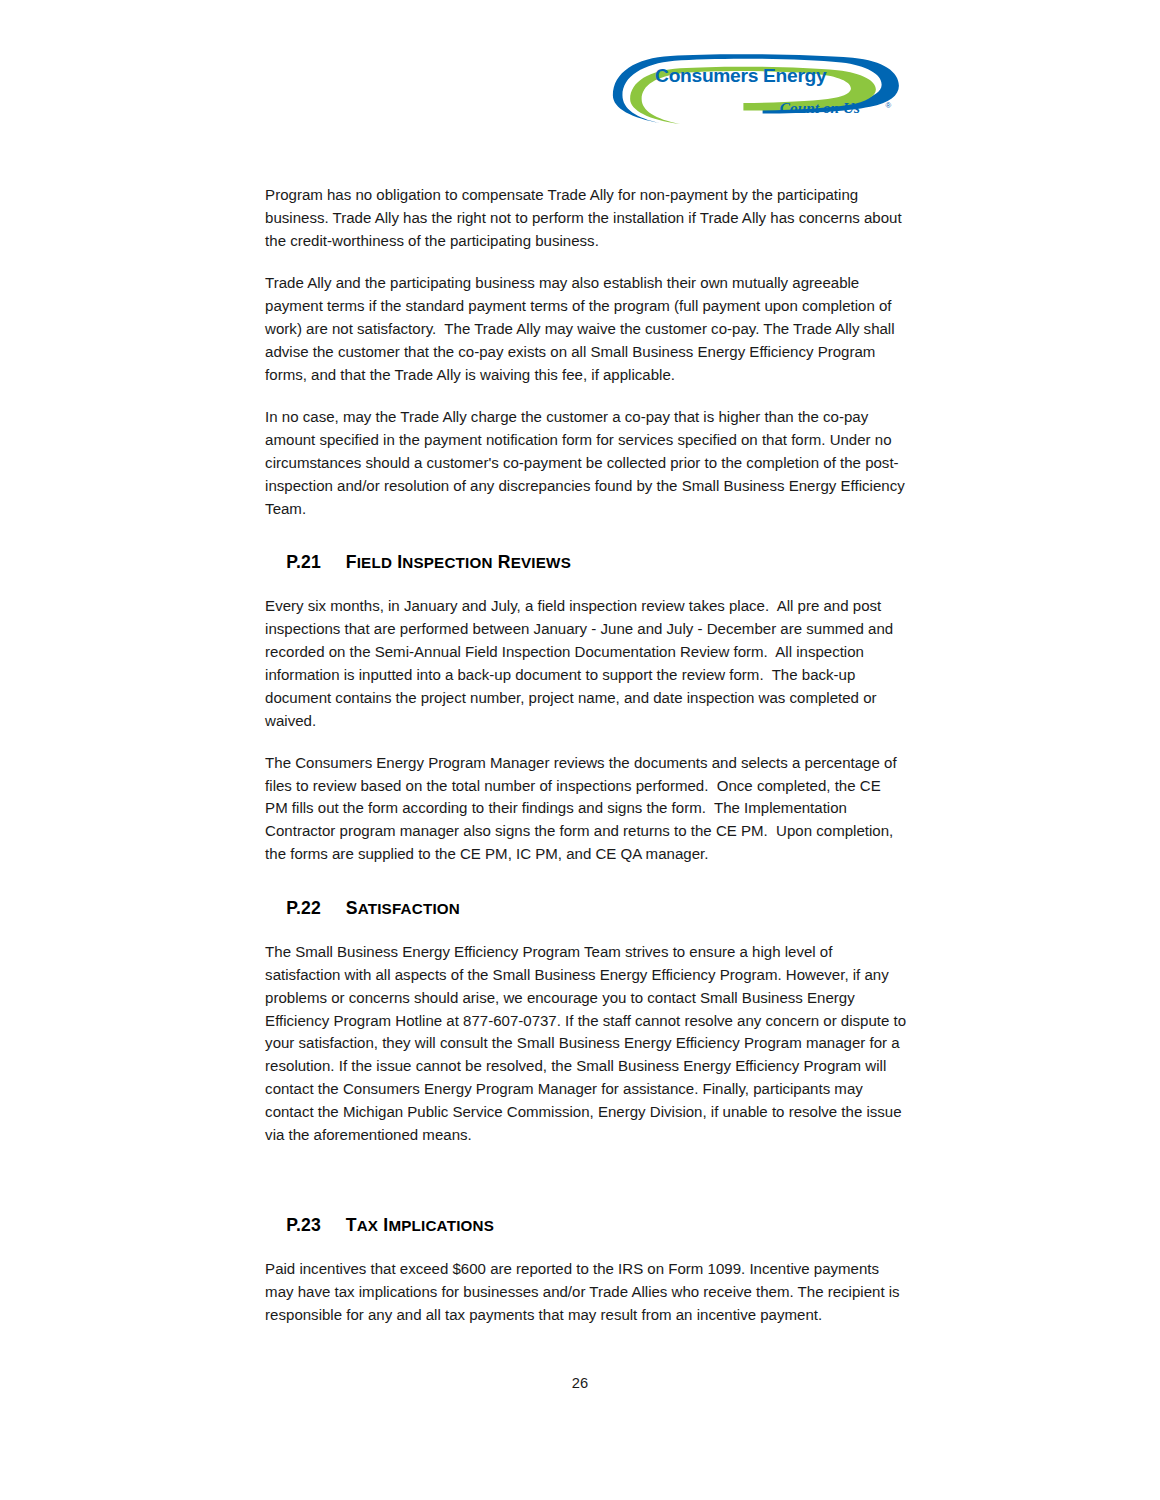Consumers Energy Count on Us ®
Program has no obligation to compensate Trade Ally for non-payment by the participating business. Trade Ally has the right not to perform the installation if Trade Ally has concerns about the credit-worthiness of the participating business.
Trade Ally and the participating business may also establish their own mutually agreeable payment terms if the standard payment terms of the program (full payment upon completion of work) are not satisfactory. The Trade Ally may waive the customer co-pay. The Trade Ally shall advise the customer that the co-pay exists on all Small Business Energy Efficiency Program forms, and that the Trade Ally is waiving this fee, if applicable.
In no case, may the Trade Ally charge the customer a co-pay that is higher than the co-pay amount specified in the payment notification form for services specified on that form. Under no circumstances should a customer's co-payment be collected prior to the completion of the post-inspection and/or resolution of any discrepancies found by the Small Business Energy Efficiency Team.
P.21 FIELD INSPECTION REVIEWS
Every six months, in January and July, a field inspection review takes place. All pre and post inspections that are performed between January - June and July - December are summed and recorded on the Semi-Annual Field Inspection Documentation Review form. All inspection information is inputted into a back-up document to support the review form. The back-up document contains the project number, project name, and date inspection was completed or waived.
The Consumers Energy Program Manager reviews the documents and selects a percentage of files to review based on the total number of inspections performed. Once completed, the CE PM fills out the form according to their findings and signs the form. The Implementation Contractor program manager also signs the form and returns to the CE PM. Upon completion, the forms are supplied to the CE PM, IC PM, and CE QA manager.
P.22 SATISFACTION
The Small Business Energy Efficiency Program Team strives to ensure a high level of satisfaction with all aspects of the Small Business Energy Efficiency Program. However, if any problems or concerns should arise, we encourage you to contact Small Business Energy Efficiency Program Hotline at 877-607-0737. If the staff cannot resolve any concern or dispute to your satisfaction, they will consult the Small Business Energy Efficiency Program manager for a resolution. If the issue cannot be resolved, the Small Business Energy Efficiency Program will contact the Consumers Energy Program Manager for assistance. Finally, participants may contact the Michigan Public Service Commission, Energy Division, if unable to resolve the issue via the aforementioned means.
P.23 TAX IMPLICATIONS
Paid incentives that exceed $600 are reported to the IRS on Form 1099. Incentive payments may have tax implications for businesses and/or Trade Allies who receive them. The recipient is responsible for any and all tax payments that may result from an incentive payment.
26